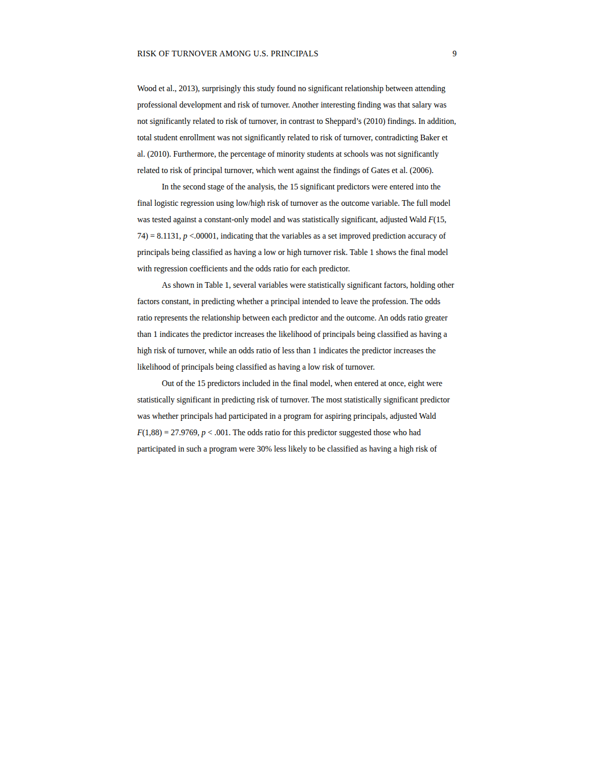Risk of Turnover Among U.S. Principals 9
Wood et al., 2013), surprisingly this study found no significant relationship between attending professional development and risk of turnover. Another interesting finding was that salary was not significantly related to risk of turnover, in contrast to Sheppard’s (2010) findings. In addition, total student enrollment was not significantly related to risk of turnover, contradicting Baker et al. (2010). Furthermore, the percentage of minority students at schools was not significantly related to risk of principal turnover, which went against the findings of Gates et al. (2006).
In the second stage of the analysis, the 15 significant predictors were entered into the final logistic regression using low/high risk of turnover as the outcome variable. The full model was tested against a constant-only model and was statistically significant, adjusted Wald F(15, 74) = 8.1131, p <.00001, indicating that the variables as a set improved prediction accuracy of principals being classified as having a low or high turnover risk. Table 1 shows the final model with regression coefficients and the odds ratio for each predictor.
As shown in Table 1, several variables were statistically significant factors, holding other factors constant, in predicting whether a principal intended to leave the profession. The odds ratio represents the relationship between each predictor and the outcome. An odds ratio greater than 1 indicates the predictor increases the likelihood of principals being classified as having a high risk of turnover, while an odds ratio of less than 1 indicates the predictor increases the likelihood of principals being classified as having a low risk of turnover.
Out of the 15 predictors included in the final model, when entered at once, eight were statistically significant in predicting risk of turnover. The most statistically significant predictor was whether principals had participated in a program for aspiring principals, adjusted Wald F(1,88) = 27.9769, p < .001. The odds ratio for this predictor suggested those who had participated in such a program were 30% less likely to be classified as having a high risk of